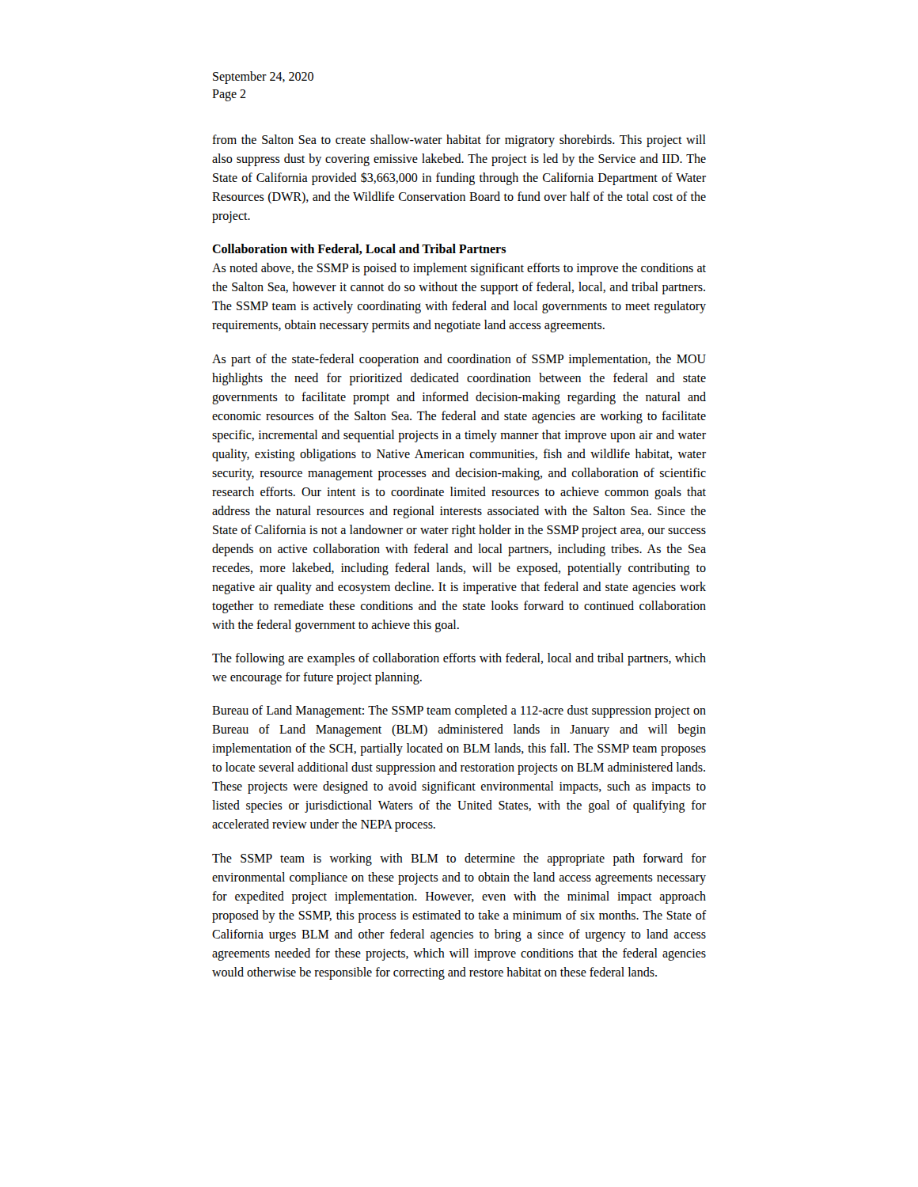September 24, 2020
Page 2
from the Salton Sea to create shallow-water habitat for migratory shorebirds. This project will also suppress dust by covering emissive lakebed. The project is led by the Service and IID. The State of California provided $3,663,000 in funding through the California Department of Water Resources (DWR), and the Wildlife Conservation Board to fund over half of the total cost of the project.
Collaboration with Federal, Local and Tribal Partners
As noted above, the SSMP is poised to implement significant efforts to improve the conditions at the Salton Sea, however it cannot do so without the support of federal, local, and tribal partners. The SSMP team is actively coordinating with federal and local governments to meet regulatory requirements, obtain necessary permits and negotiate land access agreements.
As part of the state-federal cooperation and coordination of SSMP implementation, the MOU highlights the need for prioritized dedicated coordination between the federal and state governments to facilitate prompt and informed decision-making regarding the natural and economic resources of the Salton Sea. The federal and state agencies are working to facilitate specific, incremental and sequential projects in a timely manner that improve upon air and water quality, existing obligations to Native American communities, fish and wildlife habitat, water security, resource management processes and decision-making, and collaboration of scientific research efforts. Our intent is to coordinate limited resources to achieve common goals that address the natural resources and regional interests associated with the Salton Sea. Since the State of California is not a landowner or water right holder in the SSMP project area, our success depends on active collaboration with federal and local partners, including tribes. As the Sea recedes, more lakebed, including federal lands, will be exposed, potentially contributing to negative air quality and ecosystem decline. It is imperative that federal and state agencies work together to remediate these conditions and the state looks forward to continued collaboration with the federal government to achieve this goal.
The following are examples of collaboration efforts with federal, local and tribal partners, which we encourage for future project planning.
Bureau of Land Management: The SSMP team completed a 112-acre dust suppression project on Bureau of Land Management (BLM) administered lands in January and will begin implementation of the SCH, partially located on BLM lands, this fall. The SSMP team proposes to locate several additional dust suppression and restoration projects on BLM administered lands. These projects were designed to avoid significant environmental impacts, such as impacts to listed species or jurisdictional Waters of the United States, with the goal of qualifying for accelerated review under the NEPA process.
The SSMP team is working with BLM to determine the appropriate path forward for environmental compliance on these projects and to obtain the land access agreements necessary for expedited project implementation. However, even with the minimal impact approach proposed by the SSMP, this process is estimated to take a minimum of six months. The State of California urges BLM and other federal agencies to bring a since of urgency to land access agreements needed for these projects, which will improve conditions that the federal agencies would otherwise be responsible for correcting and restore habitat on these federal lands.